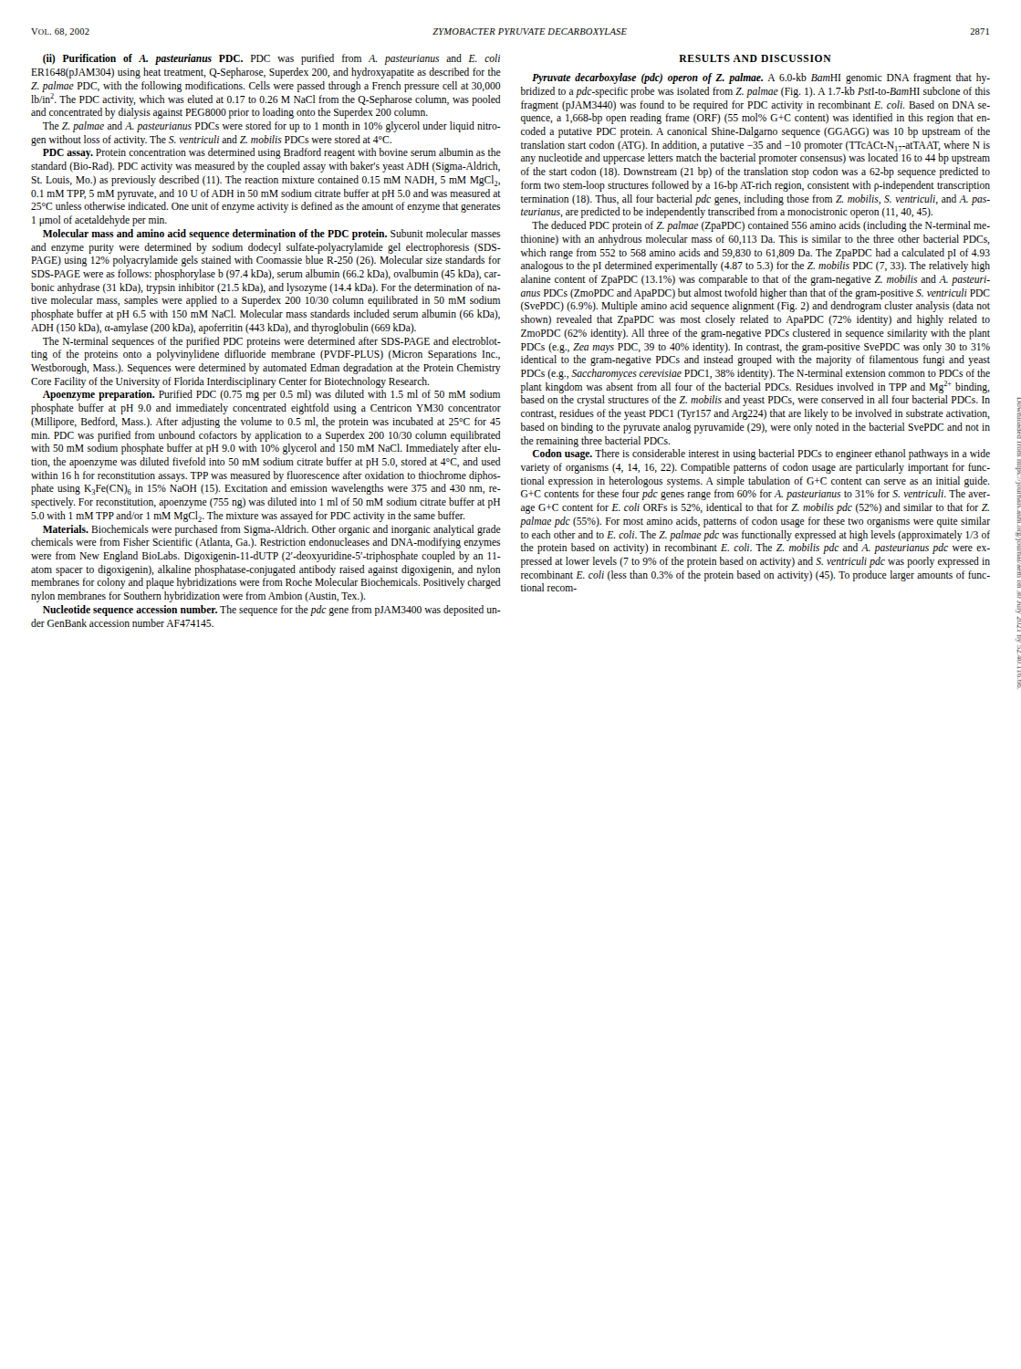VOL. 68, 2002
ZYMOBACTER PYRUVATE DECARBOXYLASE
2871
(ii) Purification of A. pasteurianus PDC. PDC was purified from A. pasteurianus and E. coli ER1648(pJAM304) using heat treatment, Q-Sepharose, Superdex 200, and hydroxyapatite as described for the Z. palmae PDC, with the following modifications. Cells were passed through a French pressure cell at 30,000 lb/in2. The PDC activity, which was eluted at 0.17 to 0.26 M NaCl from the Q-Sepharose column, was pooled and concentrated by dialysis against PEG8000 prior to loading onto the Superdex 200 column.
The Z. palmae and A. pasteurianus PDCs were stored for up to 1 month in 10% glycerol under liquid nitrogen without loss of activity. The S. ventriculi and Z. mobilis PDCs were stored at 4°C.
PDC assay. Protein concentration was determined using Bradford reagent with bovine serum albumin as the standard (Bio-Rad). PDC activity was measured by the coupled assay with baker's yeast ADH (Sigma-Aldrich, St. Louis, Mo.) as previously described (11). The reaction mixture contained 0.15 mM NADH, 5 mM MgCl2, 0.1 mM TPP, 5 mM pyruvate, and 10 U of ADH in 50 mM sodium citrate buffer at pH 5.0 and was measured at 25°C unless otherwise indicated. One unit of enzyme activity is defined as the amount of enzyme that generates 1 μmol of acetaldehyde per min.
Molecular mass and amino acid sequence determination of the PDC protein. Subunit molecular masses and enzyme purity were determined by sodium dodecyl sulfate-polyacrylamide gel electrophoresis (SDS-PAGE) using 12% polyacrylamide gels stained with Coomassie blue R-250 (26). Molecular size standards for SDS-PAGE were as follows: phosphorylase b (97.4 kDa), serum albumin (66.2 kDa), ovalbumin (45 kDa), carbonic anhydrase (31 kDa), trypsin inhibitor (21.5 kDa), and lysozyme (14.4 kDa). For the determination of native molecular mass, samples were applied to a Superdex 200 10/30 column equilibrated in 50 mM sodium phosphate buffer at pH 6.5 with 150 mM NaCl. Molecular mass standards included serum albumin (66 kDa), ADH (150 kDa), α-amylase (200 kDa), apoferritin (443 kDa), and thyroglobulin (669 kDa).
The N-terminal sequences of the purified PDC proteins were determined after SDS-PAGE and electroblotting of the proteins onto a polyvinylidene difluoride membrane (PVDF-PLUS) (Micron Separations Inc., Westborough, Mass.). Sequences were determined by automated Edman degradation at the Protein Chemistry Core Facility of the University of Florida Interdisciplinary Center for Biotechnology Research.
Apoenzyme preparation. Purified PDC (0.75 mg per 0.5 ml) was diluted with 1.5 ml of 50 mM sodium phosphate buffer at pH 9.0 and immediately concentrated eightfold using a Centricon YM30 concentrator (Millipore, Bedford, Mass.). After adjusting the volume to 0.5 ml, the protein was incubated at 25°C for 45 min. PDC was purified from unbound cofactors by application to a Superdex 200 10/30 column equilibrated with 50 mM sodium phosphate buffer at pH 9.0 with 10% glycerol and 150 mM NaCl. Immediately after elution, the apoenzyme was diluted fivefold into 50 mM sodium citrate buffer at pH 5.0, stored at 4°C, and used within 16 h for reconstitution assays. TPP was measured by fluorescence after oxidation to thiochrome diphosphate using K3Fe(CN)6 in 15% NaOH (15). Excitation and emission wavelengths were 375 and 430 nm, respectively. For reconstitution, apoenzyme (755 ng) was diluted into 1 ml of 50 mM sodium citrate buffer at pH 5.0 with 1 mM TPP and/or 1 mM MgCl2. The mixture was assayed for PDC activity in the same buffer.
Materials. Biochemicals were purchased from Sigma-Aldrich. Other organic and inorganic analytical grade chemicals were from Fisher Scientific (Atlanta, Ga.). Restriction endonucleases and DNA-modifying enzymes were from New England BioLabs. Digoxigenin-11-dUTP (2′-deoxyuridine-5′-triphosphate coupled by an 11-atom spacer to digoxigenin), alkaline phosphatase-conjugated antibody raised against digoxigenin, and nylon membranes for colony and plaque hybridizations were from Roche Molecular Biochemicals. Positively charged nylon membranes for Southern hybridization were from Ambion (Austin, Tex.).
Nucleotide sequence accession number. The sequence for the pdc gene from pJAM3400 was deposited under GenBank accession number AF474145.
Results and Discussion
Pyruvate decarboxylase (pdc) operon of Z. palmae. A 6.0-kb Bam HI genomic DNA fragment that hybridized to a pdc-specific probe was isolated from Z. palmae (Fig. 1). A 1.7-kb Pst I-to-Bam HI subclone of this fragment (pJAM3440) was found to be required for PDC activity in recombinant E. coli. Based on DNA sequence, a 1,668-bp open reading frame (ORF) (55 mol% G+C content) was identified in this region that encoded a putative PDC protein. A canonical Shine-Dalgarno sequence (GGAGG) was 10 bp upstream of the translation start codon (ATG). In addition, a putative −35 and −10 promoter (TTcACt-N17-atTAAT, where N is any nucleotide and uppercase letters match the bacterial promoter consensus) was located 16 to 44 bp upstream of the start codon (18). Downstream (21 bp) of the translation stop codon was a 62-bp sequence predicted to form two stem-loop structures followed by a 16-bp AT-rich region, consistent with ρ-independent transcription termination (18). Thus, all four bacterial pdc genes, including those from Z. mobilis, S. ventriculi, and A. pasteurianus, are predicted to be independently transcribed from a monocistronic operon (11, 40, 45).
The deduced PDC protein of Z. palmae (ZpaPDC) contained 556 amino acids (including the N-terminal methionine) with an anhydrous molecular mass of 60,113 Da. This is similar to the three other bacterial PDCs, which range from 552 to 568 amino acids and 59,830 to 61,809 Da. The ZpaPDC had a calculated pI of 4.93 analogous to the pI determined experimentally (4.87 to 5.3) for the Z. mobilis PDC (7, 33). The relatively high alanine content of ZpaPDC (13.1%) was comparable to that of the gram-negative Z. mobilis and A. pasteurianus PDCs (ZmoPDC and ApaPDC) but almost twofold higher than that of the gram-positive S. ventriculi PDC (SvePDC) (6.9%). Multiple amino acid sequence alignment (Fig. 2) and dendrogram cluster analysis (data not shown) revealed that ZpaPDC was most closely related to ApaPDC (72% identity) and highly related to ZmoPDC (62% identity). All three of the gram-negative PDCs clustered in sequence similarity with the plant PDCs (e.g., Zea mays PDC, 39 to 40% identity). In contrast, the gram-positive SvePDC was only 30 to 31% identical to the gram-negative PDCs and instead grouped with the majority of filamentous fungi and yeast PDCs (e.g., Saccharomyces cerevisiae PDC1, 38% identity). The N-terminal extension common to PDCs of the plant kingdom was absent from all four of the bacterial PDCs. Residues involved in TPP and Mg2+ binding, based on the crystal structures of the Z. mobilis and yeast PDCs, were conserved in all four bacterial PDCs. In contrast, residues of the yeast PDC1 (Tyr157 and Arg224) that are likely to be involved in substrate activation, based on binding to the pyruvate analog pyruvamide (29), were only noted in the bacterial SvePDC and not in the remaining three bacterial PDCs.
Codon usage. There is considerable interest in using bacterial PDCs to engineer ethanol pathways in a wide variety of organisms (4, 14, 16, 22). Compatible patterns of codon usage are particularly important for functional expression in heterologous systems. A simple tabulation of G+C content can serve as an initial guide. G+C contents for these four pdc genes range from 60% for A. pasteurianus to 31% for S. ventriculi. The average G+C content for E. coli ORFs is 52%, identical to that for Z. mobilis pdc (52%) and similar to that for Z. palmae pdc (55%). For most amino acids, patterns of codon usage for these two organisms were quite similar to each other and to E. coli. The Z. palmae pdc was functionally expressed at high levels (approximately 1/3 of the protein based on activity) in recombinant E. coli. The Z. mobilis pdc and A. pasteurianus pdc were expressed at lower levels (7 to 9% of the protein based on activity) and S. ventriculi pdc was poorly expressed in recombinant E. coli (less than 0.3% of the protein based on activity) (45). To produce larger amounts of functional recom-
Downloaded from https://journals.asm.org/journal/aem on 30 July 2021 by 52.40.116.66.